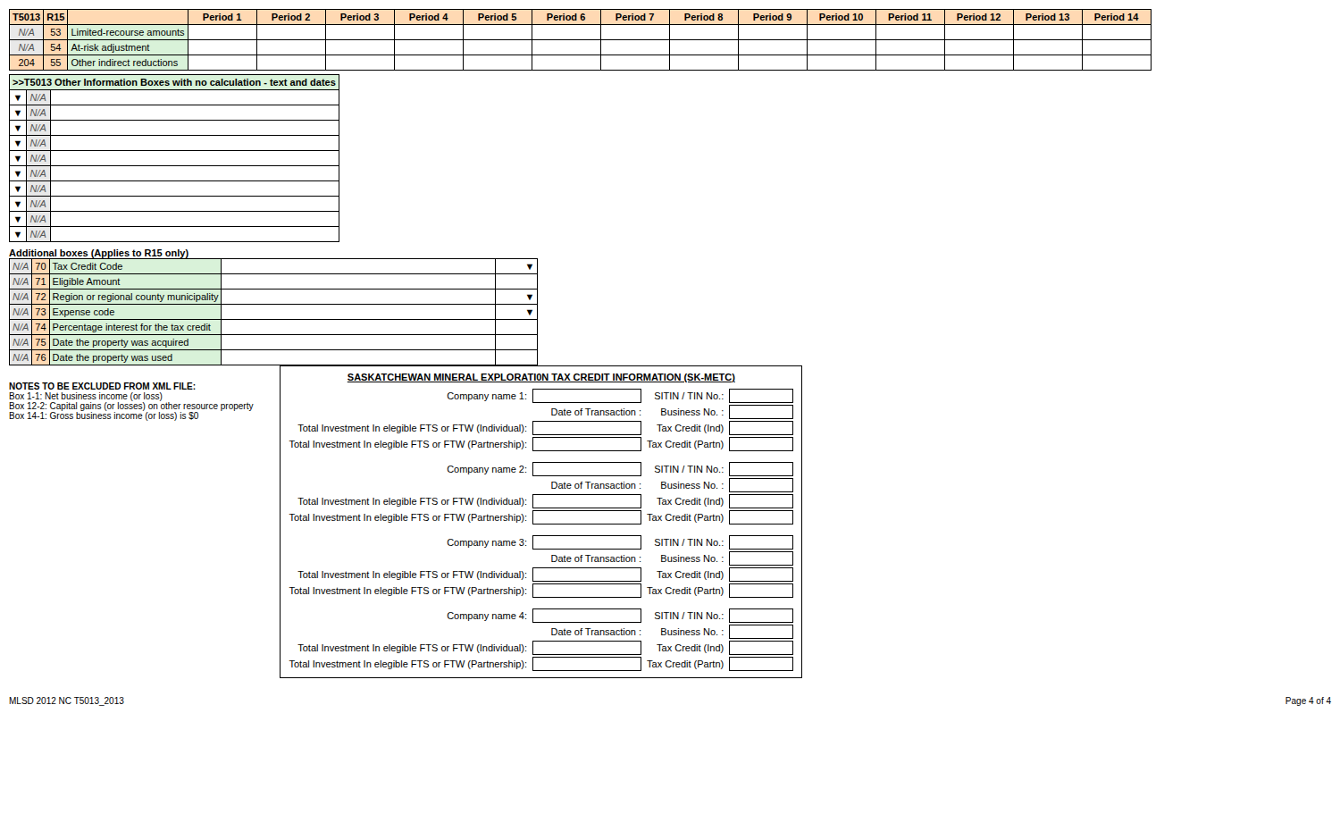| T5013 | R15 | | Period 1 | Period 2 | Period 3 | Period 4 | Period 5 | Period 6 | Period 7 | Period 8 | Period 9 | Period 10 | Period 11 | Period 12 | Period 13 | Period 14 |
| --- | --- | --- | --- | --- | --- | --- | --- | --- | --- | --- | --- | --- | --- | --- | --- | --- |
| N/A | 53 | Limited-recourse amounts | | | | | | | | | | | | | | |
| N/A | 54 | At-risk adjustment | | | | | | | | | | | | | | |
| 204 | 55 | Other indirect reductions | | | | | | | | | | | | | | |
| >>T5013 Other Information Boxes with no calculation - text and dates |
| ▼ | N/A | |
| ▼ | N/A | |
| ▼ | N/A | |
| ▼ | N/A | |
| ▼ | N/A | |
| ▼ | N/A | |
| ▼ | N/A | |
| ▼ | N/A | |
| ▼ | N/A | |
| ▼ | N/A | |
Additional boxes (Applies to R15 only)
| N/A | 70 | Tax Credit Code | | ▼ |
| N/A | 71 | Eligible Amount | | |
| N/A | 72 | Region or regional county municipality | | ▼ |
| N/A | 73 | Expense code | | ▼ |
| N/A | 74 | Percentage interest for the tax credit | | |
| N/A | 75 | Date the property was acquired | | |
| N/A | 76 | Date the property was used | | |
NOTES TO BE EXCLUDED FROM XML FILE:
Box 1-1: Net business income (or loss)
Box 12-2: Capital gains (or losses) on other resource property
Box 14-1: Gross business income (or loss) is $0
SASKATCHEWAN MINERAL EXPLORATI0N TAX CREDIT INFORMATION (SK-METC)
| Company name 1: | | SITIN / TIN No.: | |
| | Date of Transaction : | Business No. : | |
| Total Investment In elegible FTS or FTW (Individual): | | Tax Credit (Ind) | |
| Total Investment In elegible FTS or FTW (Partnership): | | Tax Credit (Partn) | |
| Company name 2: | | SITIN / TIN No.: | |
| | Date of Transaction : | Business No. : | |
| Total Investment In elegible FTS or FTW (Individual): | | Tax Credit (Ind) | |
| Total Investment In elegible FTS or FTW (Partnership): | | Tax Credit (Partn) | |
| Company name 3: | | SITIN / TIN No.: | |
| | Date of Transaction : | Business No. : | |
| Total Investment In elegible FTS or FTW (Individual): | | Tax Credit (Ind) | |
| Total Investment In elegible FTS or FTW (Partnership): | | Tax Credit (Partn) | |
| Company name 4: | | SITIN / TIN No.: | |
| | Date of Transaction : | Business No. : | |
| Total Investment In elegible FTS or FTW (Individual): | | Tax Credit (Ind) | |
| Total Investment In elegible FTS or FTW (Partnership): | | Tax Credit (Partn) | |
MLSD 2012 NC T5013_2013
Page 4 of 4